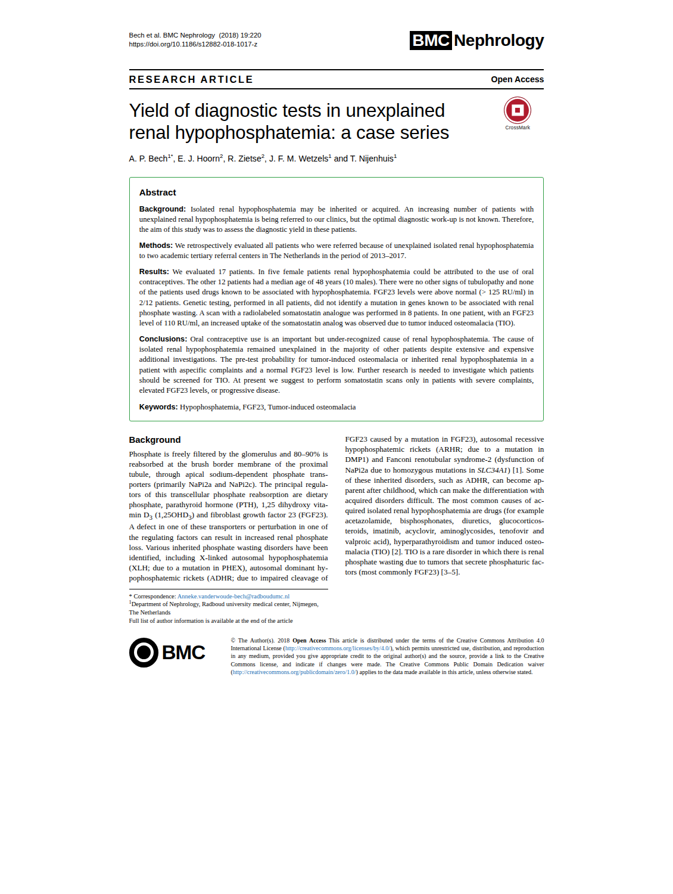Bech et al. BMC Nephrology (2018) 19:220
https://doi.org/10.1186/s12882-018-1017-z
BMCNephrology
Research Article
Open Access
CrossMark
Yield of diagnostic tests in unexplained
renal hypophosphatemia: a case series
A. P. Bech1*, E. J. Hoorn2, R. Zietse2, J. F. M. Wetzels1 and T. Nijenhuis1
Abstract
Background: Isolated renal hypophosphatemia may be inherited or acquired. An increasing number of patients with unexplained renal hypophosphatemia is being referred to our clinics, but the optimal diagnostic work-up is not known. Therefore, the aim of this study was to assess the diagnostic yield in these patients.
Methods: We retrospectively evaluated all patients who were referred because of unexplained isolated renal hypophosphatemia to two academic tertiary referral centers in The Netherlands in the period of 2013–2017.
Results: We evaluated 17 patients. In five female patients renal hypophosphatemia could be attributed to the use of oral contraceptives. The other 12 patients had a median age of 48 years (10 males). There were no other signs of tubulopathy and none of the patients used drugs known to be associated with hypophosphatemia. FGF23 levels were above normal (> 125 RU/ml) in 2/12 patients. Genetic testing, performed in all patients, did not identify a mutation in genes known to be associated with renal phosphate wasting. A scan with a radiolabeled somatostatin analogue was performed in 8 patients. In one patient, with an FGF23 level of 110 RU/ml, an increased uptake of the somatostatin analog was observed due to tumor induced osteomalacia (TIO).
Conclusions: Oral contraceptive use is an important but under-recognized cause of renal hypophosphatemia. The cause of isolated renal hypophosphatemia remained unexplained in the majority of other patients despite extensive and expensive additional investigations. The pre-test probability for tumor-induced osteomalacia or inherited renal hypophosphatemia in a patient with aspecific complaints and a normal FGF23 level is low. Further research is needed to investigate which patients should be screened for TIO. At present we suggest to perform somatostatin scans only in patients with severe complaints, elevated FGF23 levels, or progressive disease.
Keywords: Hypophosphatemia, FGF23, Tumor-induced osteomalacia
Background
Phosphate is freely filtered by the glomerulus and 80–90% is reabsorbed at the brush border membrane of the proximal tubule, through apical sodium-dependent phosphate transporters (primarily NaPi2a and NaPi2c). The principal regulators of this transcellular phosphate reabsorption are dietary phosphate, parathyroid hormone (PTH), 1,25 dihydroxy vitamin D3 (1,25OHD3) and fibroblast growth factor 23 (FGF23). A defect in one of these transporters or perturbation in one of the regulating factors can result in increased renal phosphate loss. Various inherited phosphate wasting disorders have been identified, including X-linked autosomal hypophosphatemia (XLH; due to a mutation in PHEX), autosomal dominant hypophosphatemic rickets (ADHR; due to impaired cleavage of FGF23 caused by a mutation in FGF23), autosomal recessive hypophosphatemic rickets (ARHR; due to a mutation in DMP1) and Fanconi renotubular syndrome-2 (dysfunction of NaPi2a due to homozygous mutations in SLC34A1) [1]. Some of these inherited disorders, such as ADHR, can become apparent after childhood, which can make the differentiation with acquired disorders difficult. The most common causes of acquired isolated renal hypophosphatemia are drugs (for example acetazolamide, bisphosphonates, diuretics, glucocorticosteroids, imatinib, acyclovir, aminoglycosides, tenofovir and valproic acid), hyperparathyroidism and tumor induced osteomalacia (TIO) [2]. TIO is a rare disorder in which there is renal phosphate wasting due to tumors that secrete phosphaturic factors (most commonly FGF23) [3–5].
* Correspondence: Anneke.vanderwoude-bech@radboudumc.nl
1Department of Nephrology, Radboud university medical center, Nijmegen, The Netherlands
Full list of author information is available at the end of the article
BMC
© The Author(s). 2018 Open Access This article is distributed under the terms of the Creative Commons Attribution 4.0 International License (http://creativecommons.org/licenses/by/4.0/), which permits unrestricted use, distribution, and reproduction in any medium, provided you give appropriate credit to the original author(s) and the source, provide a link to the Creative Commons license, and indicate if changes were made. The Creative Commons Public Domain Dedication waiver (http://creativecommons.org/publicdomain/zero/1.0/) applies to the data made available in this article, unless otherwise stated.